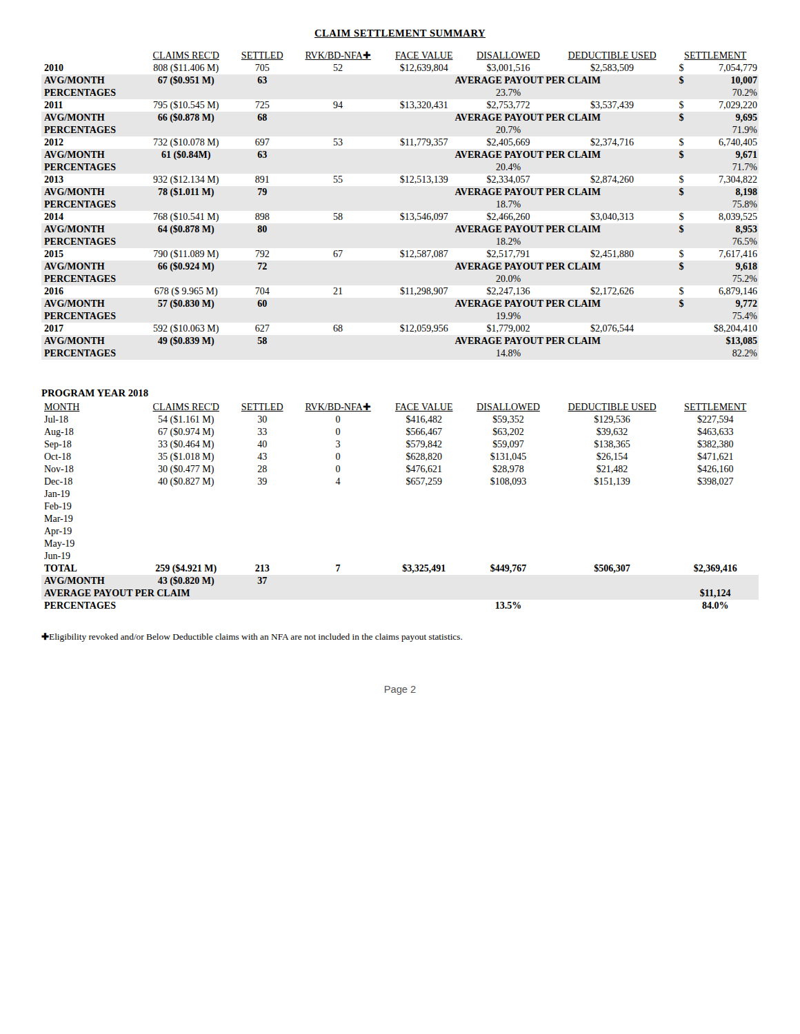CLAIM SETTLEMENT SUMMARY
| | CLAIMS REC'D | SETTLED | RVK/BD-NFA ✚ | FACE VALUE | DISALLOWED | DEDUCTIBLE USED | SETTLEMENT |
| --- | --- | --- | --- | --- | --- | --- | --- |
| 2010 | 808 ($11.406 M) | 705 | 52 | $12,639,804 | $3,001,516 | $2,583,509 | $ | 7,054,779 |
| AVG/MONTH | 67 ($0.951 M) | 63 | | AVERAGE PAYOUT PER CLAIM | $ | 10,007 |
| PERCENTAGES | | | | | 23.7% | | | 70.2% |
| 2011 | 795 ($10.545 M) | 725 | 94 | $13,320,431 | $2,753,772 | $3,537,439 | $ | 7,029,220 |
| AVG/MONTH | 66 ($0.878 M) | 68 | | AVERAGE PAYOUT PER CLAIM | $ | 9,695 |
| PERCENTAGES | | | | | 20.7% | | | 71.9% |
| 2012 | 732 ($10.078 M) | 697 | 53 | $11,779,357 | $2,405,669 | $2,374,716 | $ | 6,740,405 |
| AVG/MONTH | 61 ($0.84M) | 63 | | AVERAGE PAYOUT PER CLAIM | $ | 9,671 |
| PERCENTAGES | | | | | 20.4% | | | 71.7% |
| 2013 | 932 ($12.134 M) | 891 | 55 | $12,513,139 | $2,334,057 | $2,874,260 | $ | 7,304,822 |
| AVG/MONTH | 78 ($1.011 M) | 79 | | AVERAGE PAYOUT PER CLAIM | $ | 8,198 |
| PERCENTAGES | | | | | 18.7% | | | 75.8% |
| 2014 | 768 ($10.541 M) | 898 | 58 | $13,546,097 | $2,466,260 | $3,040,313 | $ | 8,039,525 |
| AVG/MONTH | 64 ($0.878 M) | 80 | | AVERAGE PAYOUT PER CLAIM | $ | 8,953 |
| PERCENTAGES | | | | | 18.2% | | | 76.5% |
| 2015 | 790 ($11.089 M) | 792 | 67 | $12,587,087 | $2,517,791 | $2,451,880 | $ | 7,617,416 |
| AVG/MONTH | 66 ($0.924 M) | 72 | | AVERAGE PAYOUT PER CLAIM | $ | 9,618 |
| PERCENTAGES | | | | | 20.0% | | | 75.2% |
| 2016 | 678 ($ 9.965 M) | 704 | 21 | $11,298,907 | $2,247,136 | $2,172,626 | $ | 6,879,146 |
| AVG/MONTH | 57 ($0.830 M) | 60 | | AVERAGE PAYOUT PER CLAIM | $ | 9,772 |
| PERCENTAGES | | | | | 19.9% | | | 75.4% |
| 2017 | 592 ($10.063 M) | 627 | 68 | $12,059,956 | $1,779,002 | $2,076,544 | $8,204,410 |
| AVG/MONTH | 49 ($0.839 M) | 58 | | AVERAGE PAYOUT PER CLAIM | $13,085 |
| PERCENTAGES | | | | | 14.8% | | 82.2% |
PROGRAM YEAR 2018
| MONTH | CLAIMS REC'D | SETTLED | RVK/BD-NFA ✚ | FACE VALUE | DISALLOWED | DEDUCTIBLE USED | SETTLEMENT |
| --- | --- | --- | --- | --- | --- | --- | --- |
| Jul-18 | 54 ($1.161 M) | 30 | 0 | $416,482 | $59,352 | $129,536 | $227,594 |
| Aug-18 | 67 ($0.974 M) | 33 | 0 | $566,467 | $63,202 | $39,632 | $463,633 |
| Sep-18 | 33 ($0.464 M) | 40 | 3 | $579,842 | $59,097 | $138,365 | $382,380 |
| Oct-18 | 35 ($1.018 M) | 43 | 0 | $628,820 | $131,045 | $26,154 | $471,621 |
| Nov-18 | 30 ($0.477 M) | 28 | 0 | $476,621 | $28,978 | $21,482 | $426,160 |
| Dec-18 | 40 ($0.827 M) | 39 | 4 | $657,259 | $108,093 | $151,139 | $398,027 |
| Jan-19 | | | | | | | |
| Feb-19 | | | | | | | |
| Mar-19 | | | | | | | |
| Apr-19 | | | | | | | |
| May-19 | | | | | | | |
| Jun-19 | | | | | | | |
| TOTAL | 259 ($4.921 M) | 213 | 7 | $3,325,491 | $449,767 | $506,307 | $2,369,416 |
| AVG/MONTH | 43 ($0.820 M) | 37 | | | | | |
| AVERAGE PAYOUT PER CLAIM | | | | | $11,124 |
| PERCENTAGES | | | | | 13.5% | | 84.0% |
✚Eligibility revoked and/or Below Deductible claims with an NFA are not included in the claims payout statistics.
Page 2